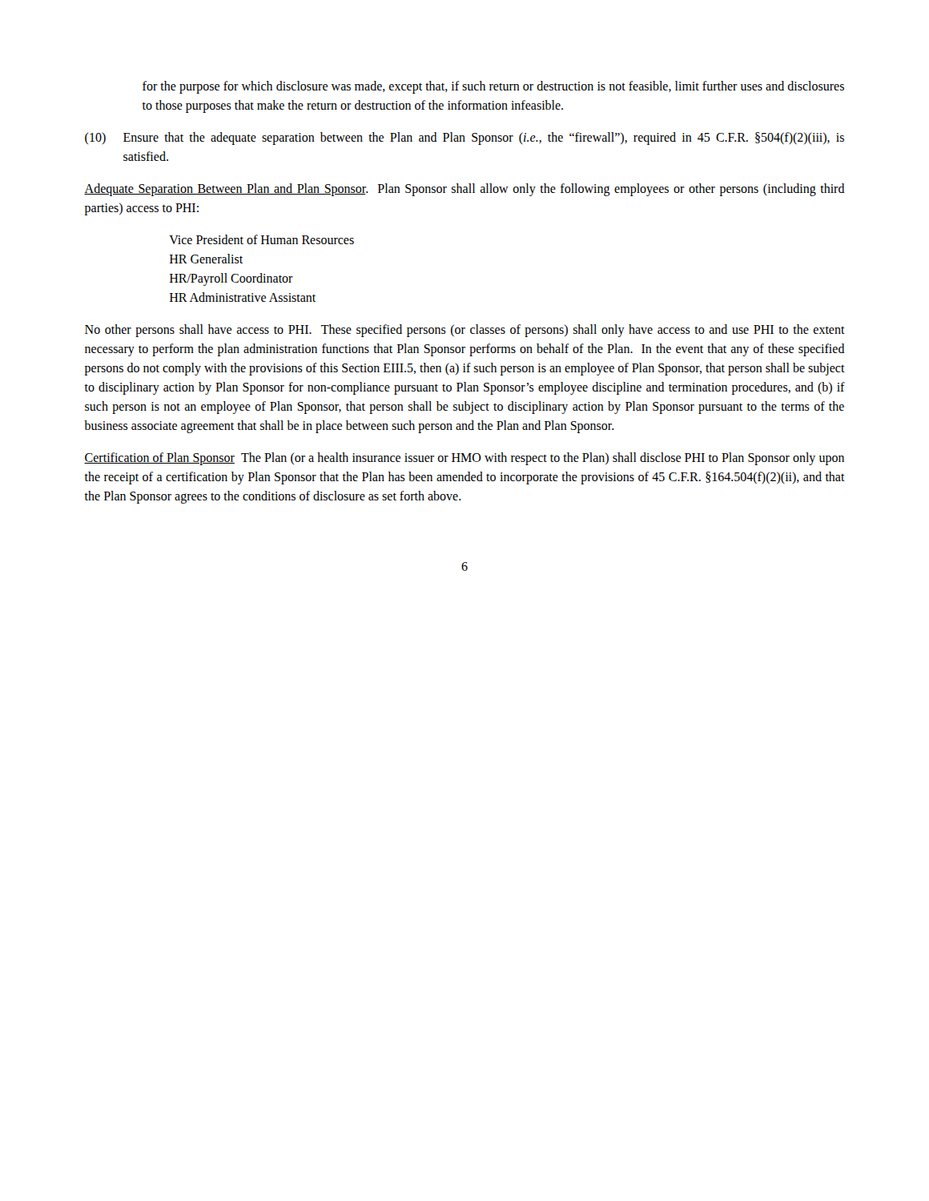for the purpose for which disclosure was made, except that, if such return or destruction is not feasible, limit further uses and disclosures to those purposes that make the return or destruction of the information infeasible.
(10)
Ensure that the adequate separation between the Plan and Plan Sponsor (i.e., the “firewall”), required in 45 C.F.R. §504(f)(2)(iii), is satisfied.
Adequate Separation Between Plan and Plan Sponsor. Plan Sponsor shall allow only the following employees or other persons (including third parties) access to PHI:
Vice President of Human Resources
HR Generalist
HR/Payroll Coordinator
HR Administrative Assistant
No other persons shall have access to PHI. These specified persons (or classes of persons) shall only have access to and use PHI to the extent necessary to perform the plan administration functions that Plan Sponsor performs on behalf of the Plan. In the event that any of these specified persons do not comply with the provisions of this Section EIII.5, then (a) if such person is an employee of Plan Sponsor, that person shall be subject to disciplinary action by Plan Sponsor for non-compliance pursuant to Plan Sponsor’s employee discipline and termination procedures, and (b) if such person is not an employee of Plan Sponsor, that person shall be subject to disciplinary action by Plan Sponsor pursuant to the terms of the business associate agreement that shall be in place between such person and the Plan and Plan Sponsor.
Certification of Plan Sponsor The Plan (or a health insurance issuer or HMO with respect to the Plan) shall disclose PHI to Plan Sponsor only upon the receipt of a certification by Plan Sponsor that the Plan has been amended to incorporate the provisions of 45 C.F.R. §164.504(f)(2)(ii), and that the Plan Sponsor agrees to the conditions of disclosure as set forth above.
6